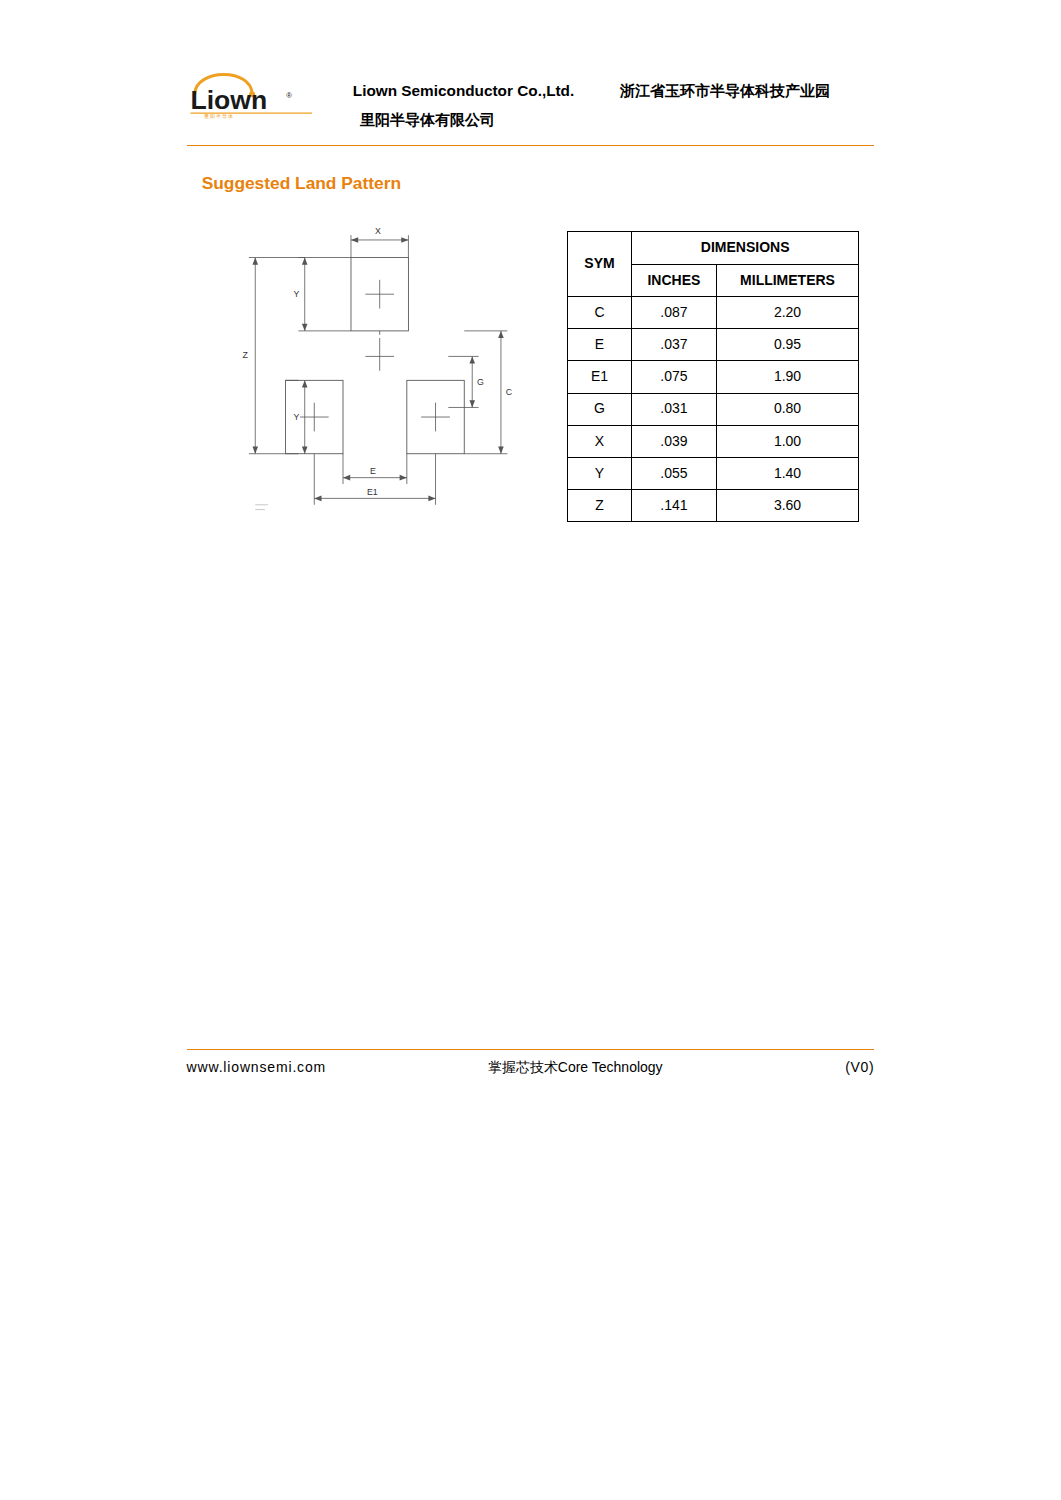Liown ® 里阳半导体
Liown Semiconductor Co.,Ltd. 浙江省玉环市半导体科技产业园
里阳半导体有限公司
Suggested Land Pattern
X Y Y Z C G E E1
| SYM | DIMENSIONS |
| --- | --- |
| INCHES | MILLIMETERS |
| C | .087 | 2.20 |
| E | .037 | 0.95 |
| E1 | .075 | 1.90 |
| G | .031 | 0.80 |
| X | .039 | 1.00 |
| Y | .055 | 1.40 |
| Z | .141 | 3.60 |
www.liownsemi.com
掌握芯技术Core Technology
(V0)